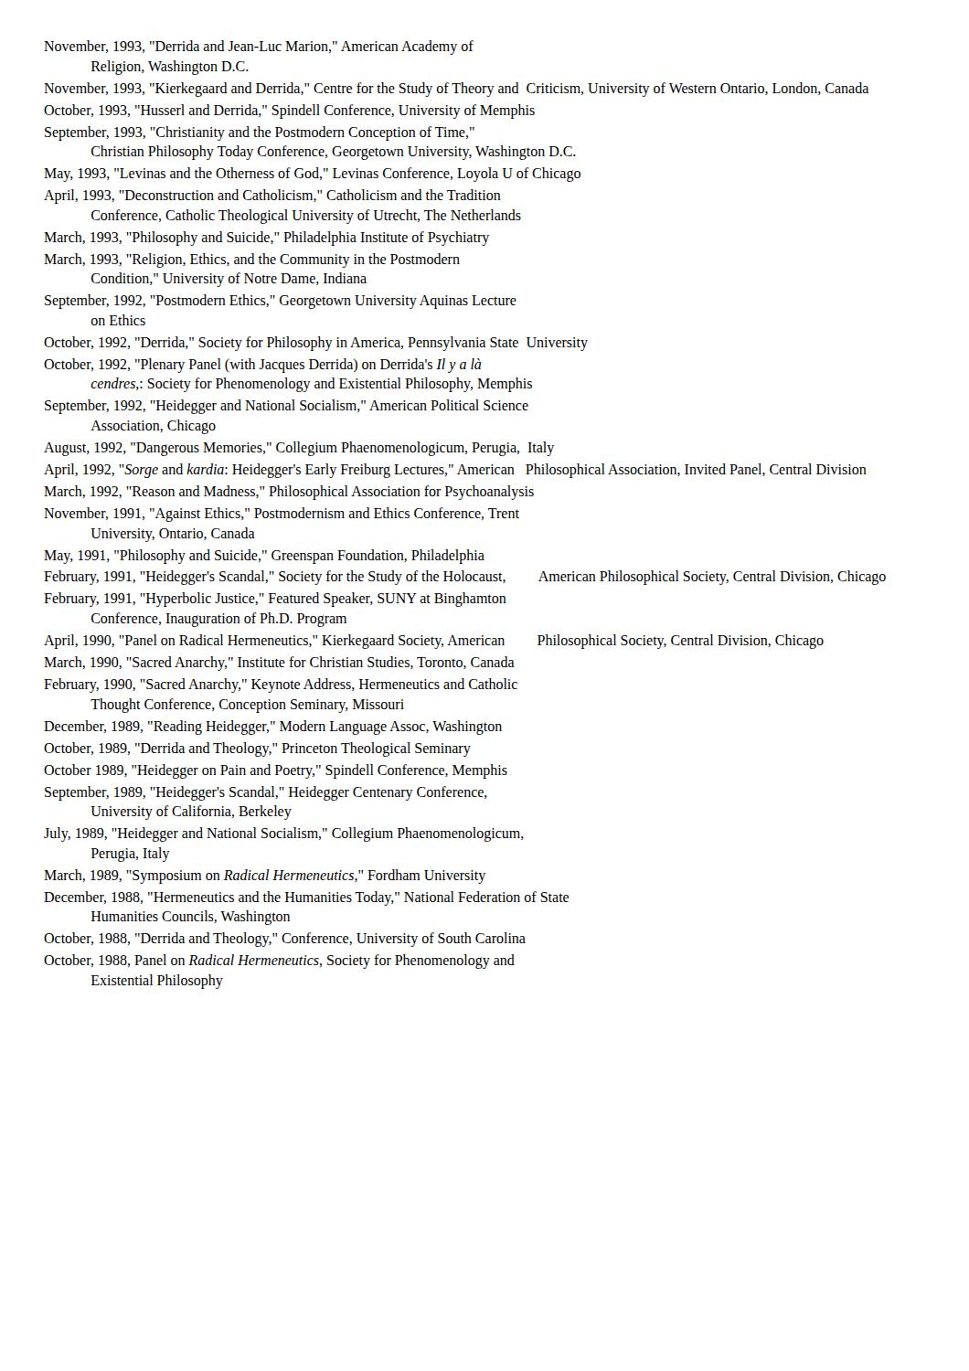November, 1993, "Derrida and Jean-Luc Marion," American Academy of Religion, Washington D.C.
November, 1993, "Kierkegaard and Derrida," Centre for the Study of Theory and Criticism, University of Western Ontario, London, Canada
October, 1993, "Husserl and Derrida," Spindell Conference, University of Memphis
September, 1993, "Christianity and the Postmodern Conception of Time," Christian Philosophy Today Conference, Georgetown University, Washington D.C.
May, 1993, "Levinas and the Otherness of God," Levinas Conference, Loyola U of Chicago
April, 1993, "Deconstruction and Catholicism," Catholicism and the Tradition Conference, Catholic Theological University of Utrecht, The Netherlands
March, 1993, "Philosophy and Suicide," Philadelphia Institute of Psychiatry
March, 1993, "Religion, Ethics, and the Community in the Postmodern Condition," University of Notre Dame, Indiana
September, 1992, "Postmodern Ethics," Georgetown University Aquinas Lecture on Ethics
October, 1992, "Derrida," Society for Philosophy in America, Pennsylvania State University
October, 1992, "Plenary Panel (with Jacques Derrida) on Derrida's Il y a là cendres,: Society for Phenomenology and Existential Philosophy, Memphis
September, 1992, "Heidegger and National Socialism," American Political Science Association, Chicago
August, 1992, "Dangerous Memories," Collegium Phaenomenologicum, Perugia, Italy
April, 1992, "Sorge and kardia: Heidegger's Early Freiburg Lectures," American Philosophical Association, Invited Panel, Central Division
March, 1992, "Reason and Madness," Philosophical Association for Psychoanalysis
November, 1991, "Against Ethics," Postmodernism and Ethics Conference, Trent University, Ontario, Canada
May, 1991, "Philosophy and Suicide," Greenspan Foundation, Philadelphia
February, 1991, "Heidegger's Scandal," Society for the Study of the Holocaust, American Philosophical Society, Central Division, Chicago
February, 1991, "Hyperbolic Justice," Featured Speaker, SUNY at Binghamton Conference, Inauguration of Ph.D. Program
April, 1990, "Panel on Radical Hermeneutics," Kierkegaard Society, American Philosophical Society, Central Division, Chicago
March, 1990, "Sacred Anarchy," Institute for Christian Studies, Toronto, Canada
February, 1990, "Sacred Anarchy," Keynote Address, Hermeneutics and Catholic Thought Conference, Conception Seminary, Missouri
December, 1989, "Reading Heidegger," Modern Language Assoc, Washington
October, 1989, "Derrida and Theology," Princeton Theological Seminary
October 1989, "Heidegger on Pain and Poetry," Spindell Conference, Memphis
September, 1989, "Heidegger's Scandal," Heidegger Centenary Conference, University of California, Berkeley
July, 1989, "Heidegger and National Socialism," Collegium Phaenomenologicum, Perugia, Italy
March, 1989, "Symposium on Radical Hermeneutics," Fordham University
December, 1988, "Hermeneutics and the Humanities Today," National Federation of State Humanities Councils, Washington
October, 1988, "Derrida and Theology," Conference, University of South Carolina
October, 1988, Panel on Radical Hermeneutics, Society for Phenomenology and Existential Philosophy